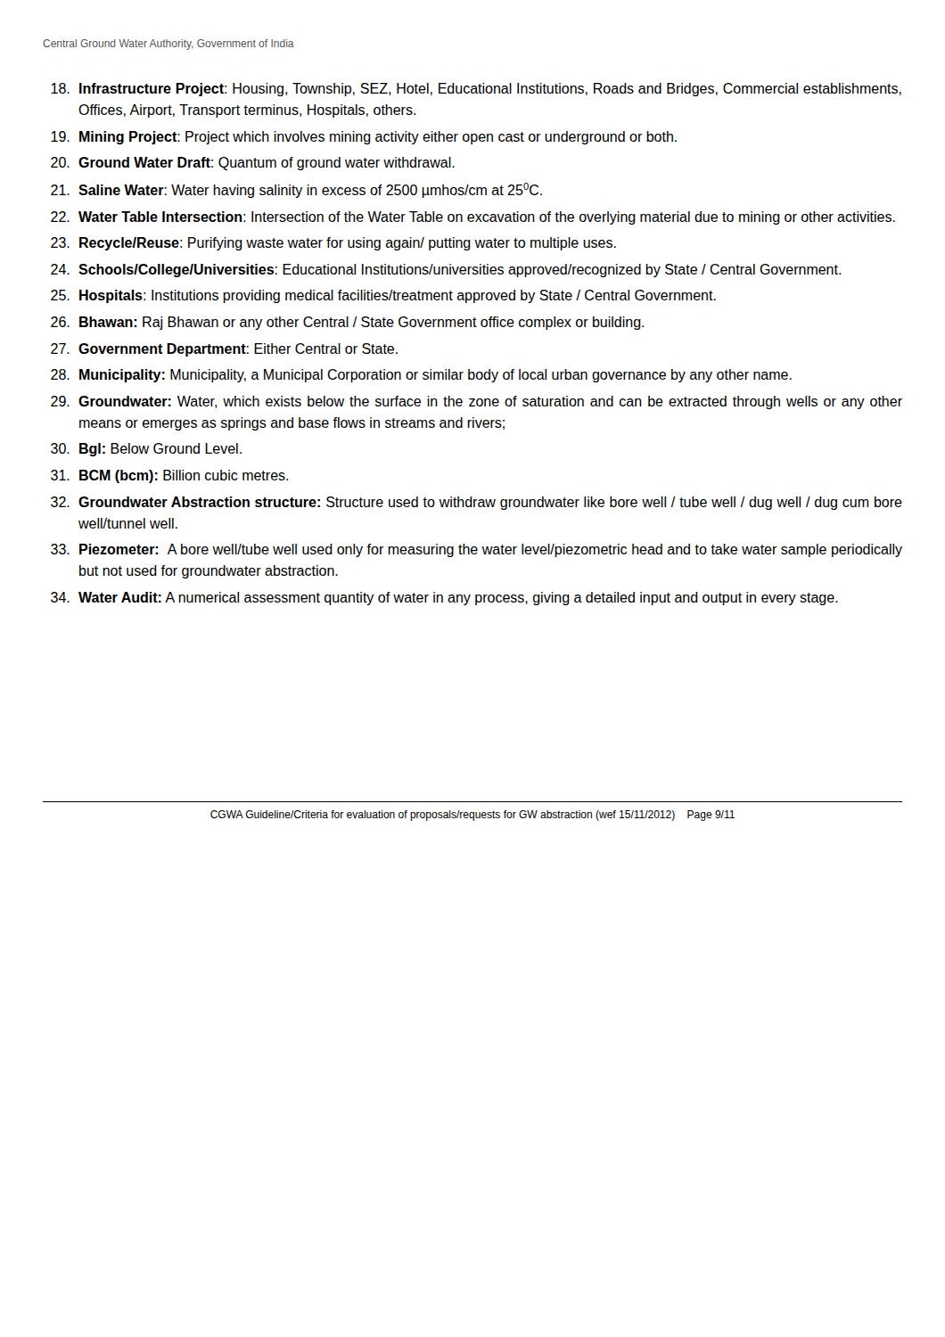Central Ground Water Authority, Government of India
Infrastructure Project: Housing, Township, SEZ, Hotel, Educational Institutions, Roads and Bridges, Commercial establishments, Offices, Airport, Transport terminus, Hospitals, others.
Mining Project: Project which involves mining activity either open cast or underground or both.
Ground Water Draft: Quantum of ground water withdrawal.
Saline Water: Water having salinity in excess of 2500 µmhos/cm at 250C.
Water Table Intersection: Intersection of the Water Table on excavation of the overlying material due to mining or other activities.
Recycle/Reuse: Purifying waste water for using again/ putting water to multiple uses.
Schools/College/Universities: Educational Institutions/universities approved/recognized by State / Central Government.
Hospitals: Institutions providing medical facilities/treatment approved by State / Central Government.
Bhawan: Raj Bhawan or any other Central / State Government office complex or building.
Government Department: Either Central or State.
Municipality: Municipality, a Municipal Corporation or similar body of local urban governance by any other name.
Groundwater: Water, which exists below the surface in the zone of saturation and can be extracted through wells or any other means or emerges as springs and base flows in streams and rivers;
Bgl: Below Ground Level.
BCM (bcm): Billion cubic metres.
Groundwater Abstraction structure: Structure used to withdraw groundwater like bore well / tube well / dug well / dug cum bore well/tunnel well.
Piezometer: A bore well/tube well used only for measuring the water level/piezometric head and to take water sample periodically but not used for groundwater abstraction.
Water Audit: A numerical assessment quantity of water in any process, giving a detailed input and output in every stage.
CGWA Guideline/Criteria for evaluation of proposals/requests for GW abstraction (wef 15/11/2012) Page 9/11